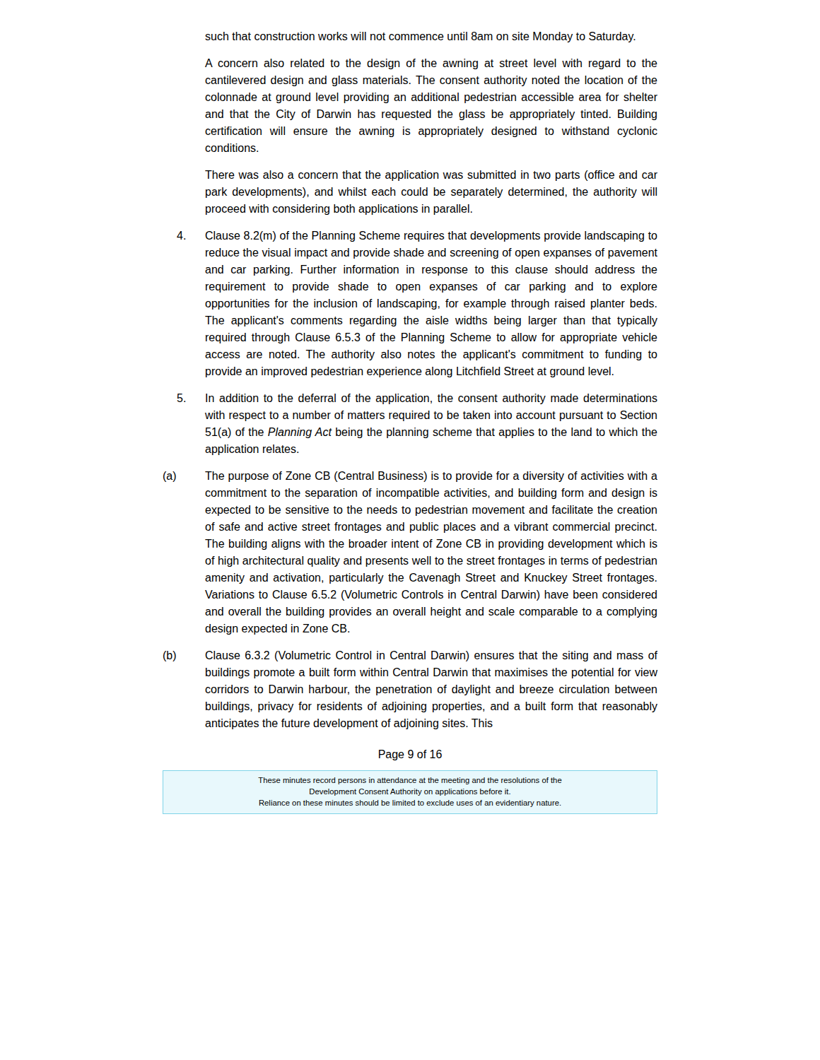such that construction works will not commence until 8am on site Monday to Saturday.
A concern also related to the design of the awning at street level with regard to the cantilevered design and glass materials. The consent authority noted the location of the colonnade at ground level providing an additional pedestrian accessible area for shelter and that the City of Darwin has requested the glass be appropriately tinted. Building certification will ensure the awning is appropriately designed to withstand cyclonic conditions.
There was also a concern that the application was submitted in two parts (office and car park developments), and whilst each could be separately determined, the authority will proceed with considering both applications in parallel.
4.
Clause 8.2(m) of the Planning Scheme requires that developments provide landscaping to reduce the visual impact and provide shade and screening of open expanses of pavement and car parking. Further information in response to this clause should address the requirement to provide shade to open expanses of car parking and to explore opportunities for the inclusion of landscaping, for example through raised planter beds. The applicant's comments regarding the aisle widths being larger than that typically required through Clause 6.5.3 of the Planning Scheme to allow for appropriate vehicle access are noted. The authority also notes the applicant's commitment to funding to provide an improved pedestrian experience along Litchfield Street at ground level.
5.
In addition to the deferral of the application, the consent authority made determinations with respect to a number of matters required to be taken into account pursuant to Section 51(a) of the Planning Act being the planning scheme that applies to the land to which the application relates.
(a)
The purpose of Zone CB (Central Business) is to provide for a diversity of activities with a commitment to the separation of incompatible activities, and building form and design is expected to be sensitive to the needs to pedestrian movement and facilitate the creation of safe and active street frontages and public places and a vibrant commercial precinct. The building aligns with the broader intent of Zone CB in providing development which is of high architectural quality and presents well to the street frontages in terms of pedestrian amenity and activation, particularly the Cavenagh Street and Knuckey Street frontages. Variations to Clause 6.5.2 (Volumetric Controls in Central Darwin) have been considered and overall the building provides an overall height and scale comparable to a complying design expected in Zone CB.
(b)
Clause 6.3.2 (Volumetric Control in Central Darwin) ensures that the siting and mass of buildings promote a built form within Central Darwin that maximises the potential for view corridors to Darwin harbour, the penetration of daylight and breeze circulation between buildings, privacy for residents of adjoining properties, and a built form that reasonably anticipates the future development of adjoining sites. This
Page 9 of 16
These minutes record persons in attendance at the meeting and the resolutions of the
Development Consent Authority on applications before it.
Reliance on these minutes should be limited to exclude uses of an evidentiary nature.